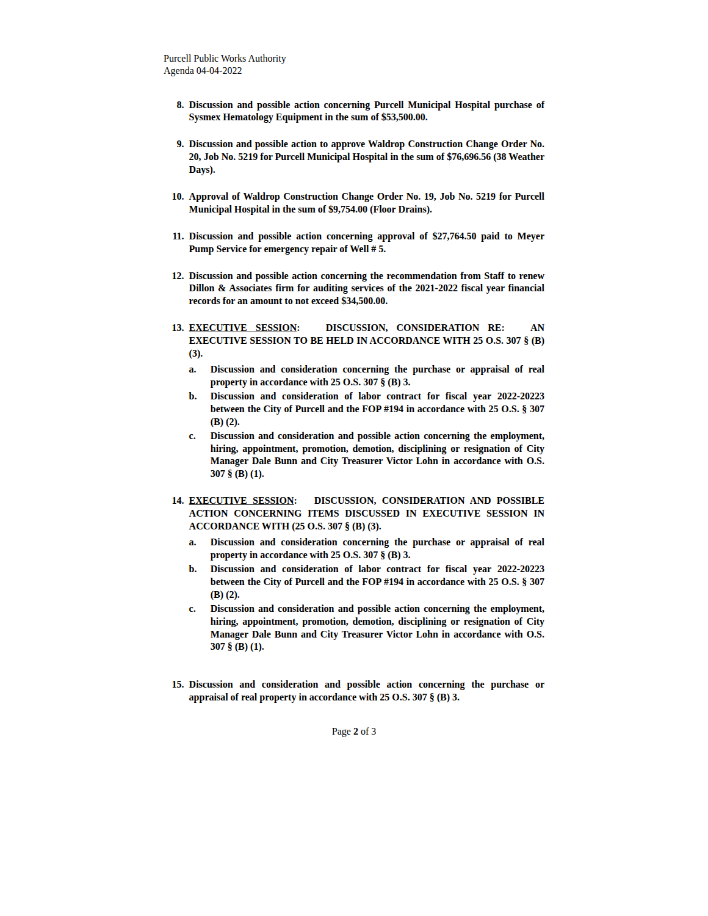Purcell Public Works Authority
Agenda 04-04-2022
8. Discussion and possible action concerning Purcell Municipal Hospital purchase of Sysmex Hematology Equipment in the sum of $53,500.00.
9. Discussion and possible action to approve Waldrop Construction Change Order No. 20, Job No. 5219 for Purcell Municipal Hospital in the sum of $76,696.56 (38 Weather Days).
10. Approval of Waldrop Construction Change Order No. 19, Job No. 5219 for Purcell Municipal Hospital in the sum of $9,754.00 (Floor Drains).
11. Discussion and possible action concerning approval of $27,764.50 paid to Meyer Pump Service for emergency repair of Well # 5.
12. Discussion and possible action concerning the recommendation from Staff to renew Dillon & Associates firm for auditing services of the 2021-2022 fiscal year financial records for an amount to not exceed $34,500.00.
13. EXECUTIVE SESSION: DISCUSSION, CONSIDERATION RE: AN EXECUTIVE SESSION TO BE HELD IN ACCORDANCE WITH 25 O.S. 307 § (B) (3).
a. Discussion and consideration concerning the purchase or appraisal of real property in accordance with 25 O.S. 307 § (B) 3.
b. Discussion and consideration of labor contract for fiscal year 2022-20223 between the City of Purcell and the FOP #194 in accordance with 25 O.S. § 307 (B) (2).
c. Discussion and consideration and possible action concerning the employment, hiring, appointment, promotion, demotion, disciplining or resignation of City Manager Dale Bunn and City Treasurer Victor Lohn in accordance with O.S. 307 § (B) (1).
14. EXECUTIVE SESSION: DISCUSSION, CONSIDERATION AND POSSIBLE ACTION CONCERNING ITEMS DISCUSSED IN EXECUTIVE SESSION IN ACCORDANCE WITH (25 O.S. 307 § (B) (3).
a. Discussion and consideration concerning the purchase or appraisal of real property in accordance with 25 O.S. 307 § (B) 3.
b. Discussion and consideration of labor contract for fiscal year 2022-20223 between the City of Purcell and the FOP #194 in accordance with 25 O.S. § 307 (B) (2).
c. Discussion and consideration and possible action concerning the employment, hiring, appointment, promotion, demotion, disciplining or resignation of City Manager Dale Bunn and City Treasurer Victor Lohn in accordance with O.S. 307 § (B) (1).
15. Discussion and consideration and possible action concerning the purchase or appraisal of real property in accordance with 25 O.S. 307 § (B) 3.
Page 2 of 3